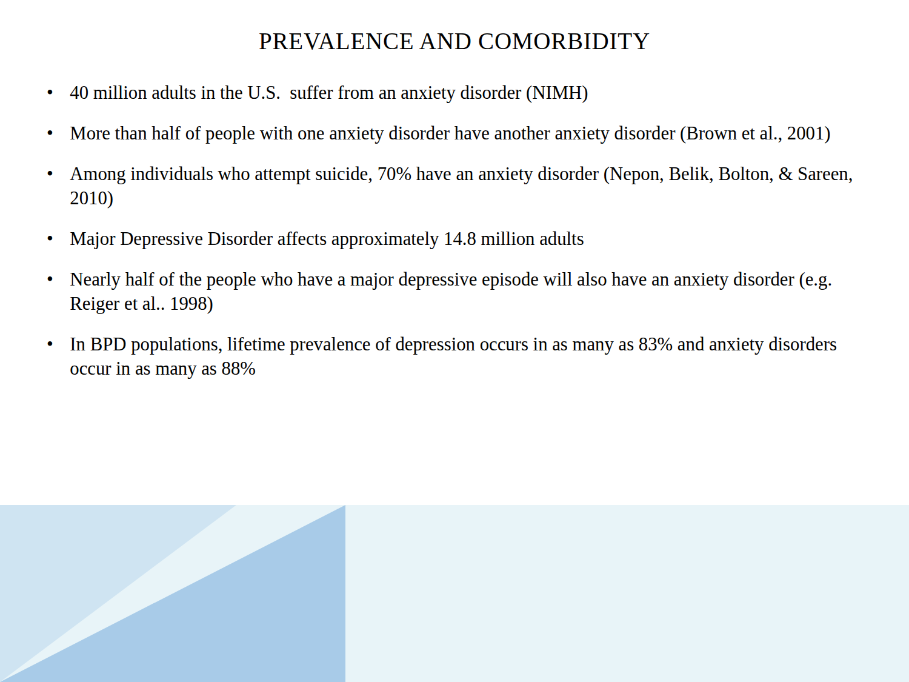PREVALENCE AND COMORBIDITY
40 million adults in the U.S. suffer from an anxiety disorder (NIMH)
More than half of people with one anxiety disorder have another anxiety disorder (Brown et al., 2001)
Among individuals who attempt suicide, 70% have an anxiety disorder (Nepon, Belik, Bolton, & Sareen, 2010)
Major Depressive Disorder affects approximately 14.8 million adults
Nearly half of the people who have a major depressive episode will also have an anxiety disorder (e.g. Reiger et al.. 1998)
In BPD populations, lifetime prevalence of depression occurs in as many as 83% and anxiety disorders occur in as many as 88%